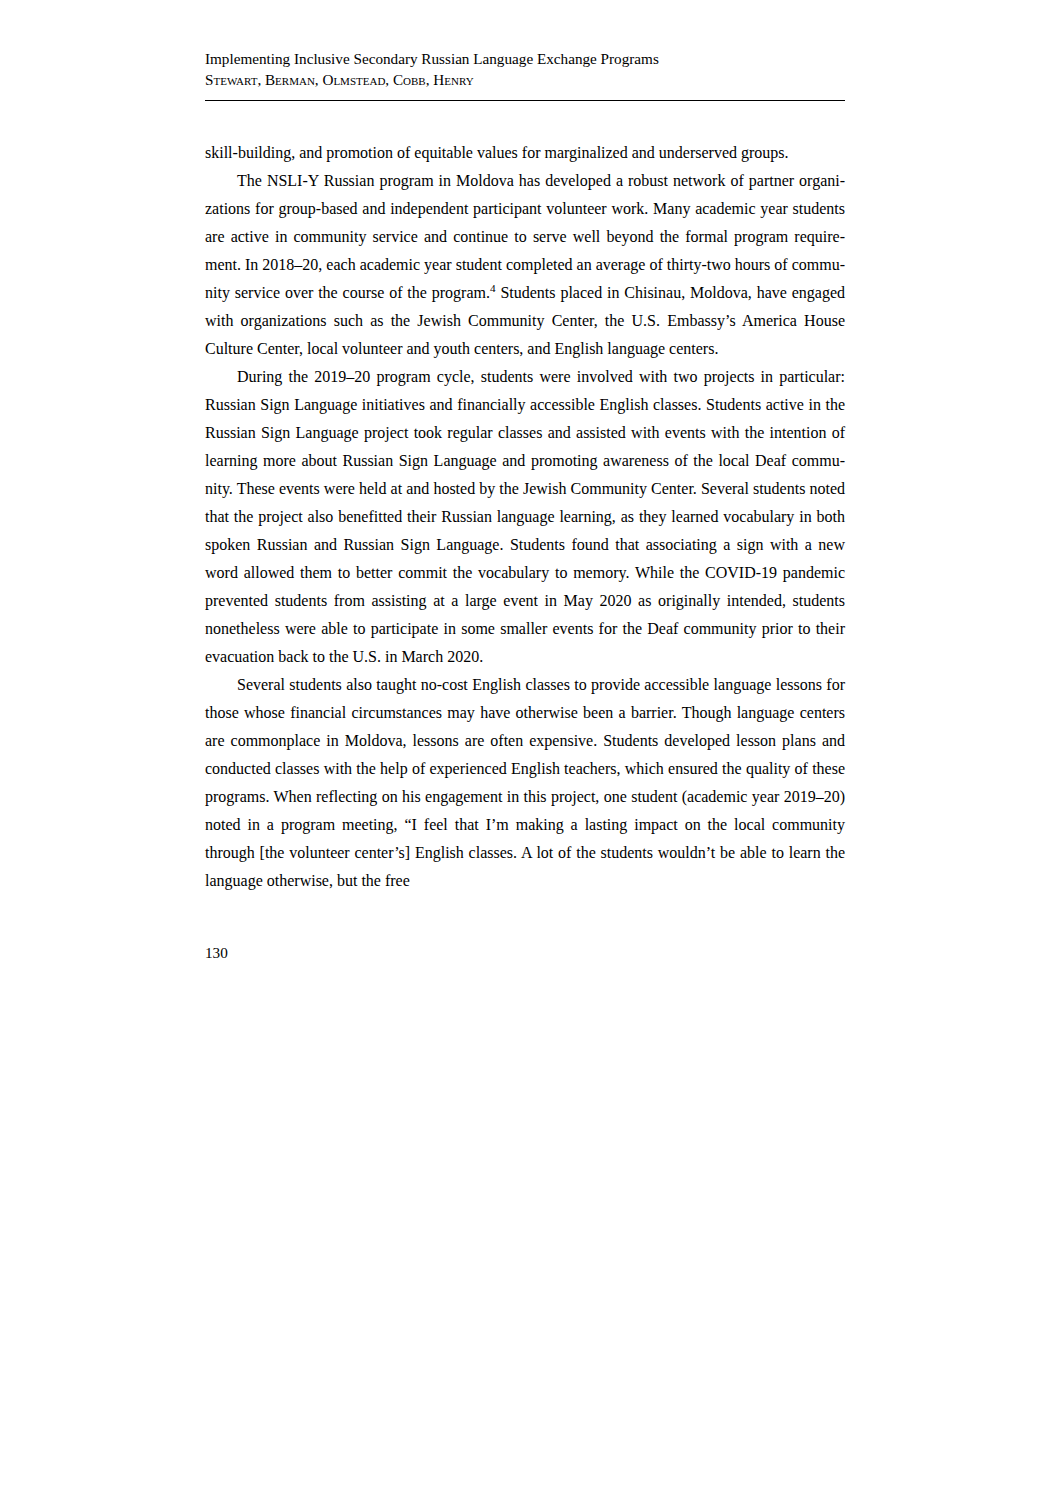Implementing Inclusive Secondary Russian Language Exchange Programs Stewart, Berman, Olmstead, Cobb, Henry
skill-building, and promotion of equitable values for marginalized and underserved groups.
The NSLI-Y Russian program in Moldova has developed a robust network of partner organizations for group-based and independent participant volunteer work. Many academic year students are active in community service and continue to serve well beyond the formal program requirement. In 2018–20, each academic year student completed an average of thirty-two hours of community service over the course of the program.4 Students placed in Chisinau, Moldova, have engaged with organizations such as the Jewish Community Center, the U.S. Embassy’s America House Culture Center, local volunteer and youth centers, and English language centers.
During the 2019–20 program cycle, students were involved with two projects in particular: Russian Sign Language initiatives and financially accessible English classes. Students active in the Russian Sign Language project took regular classes and assisted with events with the intention of learning more about Russian Sign Language and promoting awareness of the local Deaf community. These events were held at and hosted by the Jewish Community Center. Several students noted that the project also benefitted their Russian language learning, as they learned vocabulary in both spoken Russian and Russian Sign Language. Students found that associating a sign with a new word allowed them to better commit the vocabulary to memory. While the COVID-19 pandemic prevented students from assisting at a large event in May 2020 as originally intended, students nonetheless were able to participate in some smaller events for the Deaf community prior to their evacuation back to the U.S. in March 2020.
Several students also taught no-cost English classes to provide accessible language lessons for those whose financial circumstances may have otherwise been a barrier. Though language centers are commonplace in Moldova, lessons are often expensive. Students developed lesson plans and conducted classes with the help of experienced English teachers, which ensured the quality of these programs. When reflecting on his engagement in this project, one student (academic year 2019–20) noted in a program meeting, “I feel that I’m making a lasting impact on the local community through [the volunteer center’s] English classes. A lot of the students wouldn’t be able to learn the language otherwise, but the free
130